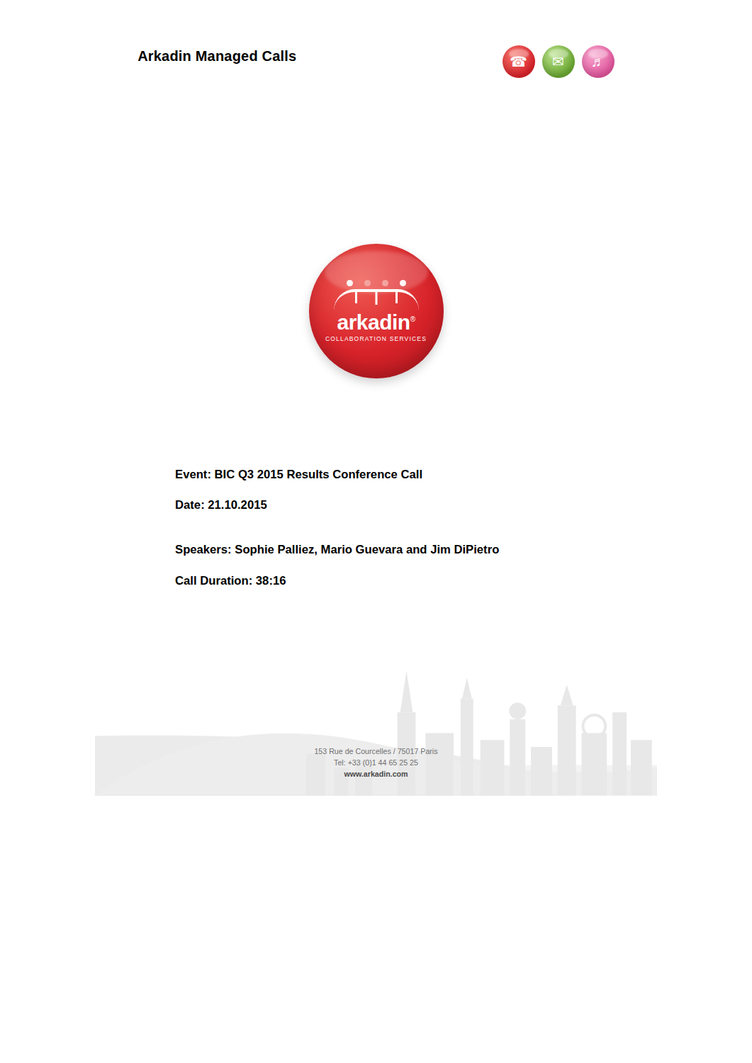Arkadin Managed Calls
☎
✉
♬
arkadin®
Collaboration Services
Event: BIC Q3 2015 Results Conference Call
Date: 21.10.2015
Speakers: Sophie Palliez, Mario Guevara and Jim DiPietro
Call Duration: 38:16
153 Rue de Courcelles / 75017 Paris
Tel: +33 (0)1 44 65 25 25
www.arkadin.com